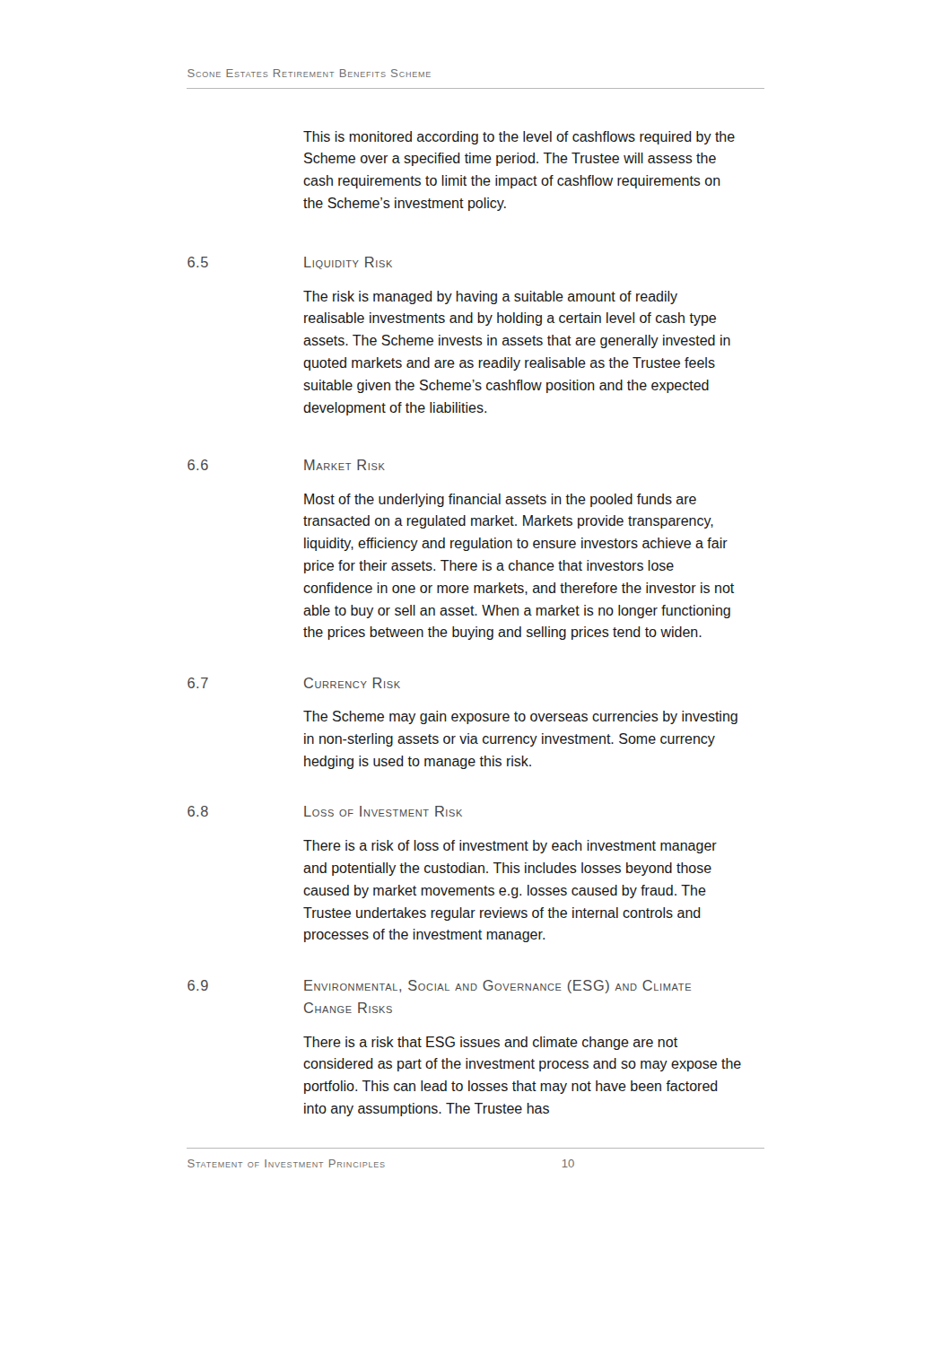Scone Estates Retirement Benefits Scheme
This is monitored according to the level of cashflows required by the Scheme over a specified time period. The Trustee will assess the cash requirements to limit the impact of cashflow requirements on the Scheme’s investment policy.
6.5 Liquidity Risk
The risk is managed by having a suitable amount of readily realisable investments and by holding a certain level of cash type assets. The Scheme invests in assets that are generally invested in quoted markets and are as readily realisable as the Trustee feels suitable given the Scheme’s cashflow position and the expected development of the liabilities.
6.6 Market Risk
Most of the underlying financial assets in the pooled funds are transacted on a regulated market. Markets provide transparency, liquidity, efficiency and regulation to ensure investors achieve a fair price for their assets. There is a chance that investors lose confidence in one or more markets, and therefore the investor is not able to buy or sell an asset. When a market is no longer functioning the prices between the buying and selling prices tend to widen.
6.7 Currency Risk
The Scheme may gain exposure to overseas currencies by investing in non-sterling assets or via currency investment. Some currency hedging is used to manage this risk.
6.8 Loss of Investment Risk
There is a risk of loss of investment by each investment manager and potentially the custodian. This includes losses beyond those caused by market movements e.g. losses caused by fraud. The Trustee undertakes regular reviews of the internal controls and processes of the investment manager.
6.9 Environmental, Social and Governance (ESG) and Climate Change Risks
There is a risk that ESG issues and climate change are not considered as part of the investment process and so may expose the portfolio. This can lead to losses that may not have been factored into any assumptions. The Trustee has
Statement of Investment Principles 10